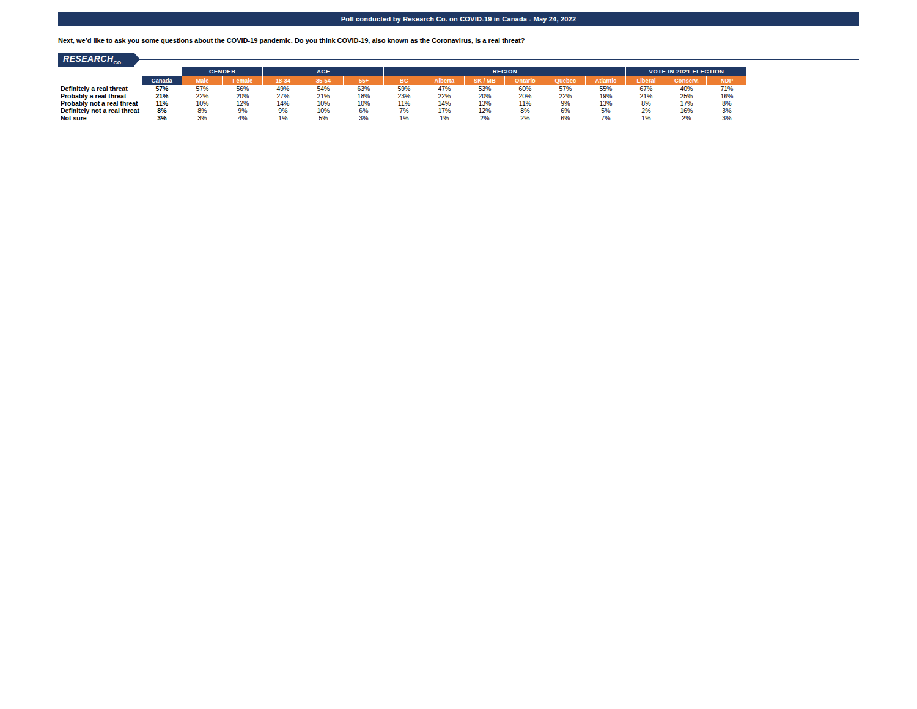Poll conducted by Research Co. on COVID-19 in Canada - May 24, 2022
Next, we’d like to ask you some questions about the COVID-19 pandemic. Do you think COVID-19, also known as the Coronavirus, is a real threat?
RESEARCHCO.
| | | GENDER | AGE | REGION | VOTE IN 2021 ELECTION |
| --- | --- | --- | --- | --- | --- |
| | Canada | Male | Female | 18-34 | 35-54 | 55+ | BC | Alberta | SK / MB | Ontario | Quebec | Atlantic | Liberal | Conserv. | NDP |
| Definitely a real threat | 57% | 57% | 56% | 49% | 54% | 63% | 59% | 47% | 53% | 60% | 57% | 55% | 67% | 40% | 71% |
| Probably a real threat | 21% | 22% | 20% | 27% | 21% | 18% | 23% | 22% | 20% | 20% | 22% | 19% | 21% | 25% | 16% |
| Probably not a real threat | 11% | 10% | 12% | 14% | 10% | 10% | 11% | 14% | 13% | 11% | 9% | 13% | 8% | 17% | 8% |
| Definitely not a real threat | 8% | 8% | 9% | 9% | 10% | 6% | 7% | 17% | 12% | 8% | 6% | 5% | 2% | 16% | 3% |
| Not sure | 3% | 3% | 4% | 1% | 5% | 3% | 1% | 1% | 2% | 2% | 6% | 7% | 1% | 2% | 3% |